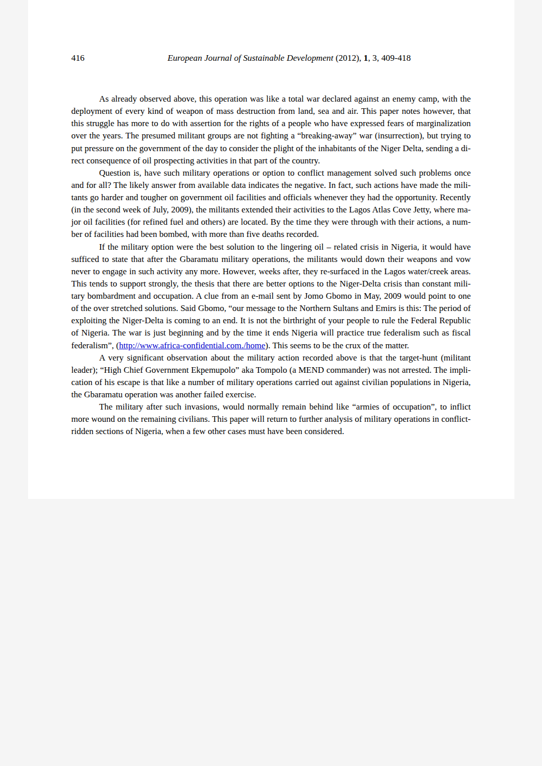416
European Journal of Sustainable Development (2012), 1, 3, 409-418
As already observed above, this operation was like a total war declared against an enemy camp, with the deployment of every kind of weapon of mass destruction from land, sea and air. This paper notes however, that this struggle has more to do with assertion for the rights of a people who have expressed fears of marginalization over the years. The presumed militant groups are not fighting a “breaking-away” war (insurrection), but trying to put pressure on the government of the day to consider the plight of the inhabitants of the Niger Delta, sending a direct consequence of oil prospecting activities in that part of the country.
Question is, have such military operations or option to conflict management solved such problems once and for all? The likely answer from available data indicates the negative. In fact, such actions have made the militants go harder and tougher on government oil facilities and officials whenever they had the opportunity. Recently (in the second week of July, 2009), the militants extended their activities to the Lagos Atlas Cove Jetty, where major oil facilities (for refined fuel and others) are located. By the time they were through with their actions, a number of facilities had been bombed, with more than five deaths recorded.
If the military option were the best solution to the lingering oil – related crisis in Nigeria, it would have sufficed to state that after the Gbaramatu military operations, the militants would down their weapons and vow never to engage in such activity any more. However, weeks after, they re-surfaced in the Lagos water/creek areas. This tends to support strongly, the thesis that there are better options to the Niger-Delta crisis than constant military bombardment and occupation. A clue from an e-mail sent by Jomo Gbomo in May, 2009 would point to one of the over stretched solutions. Said Gbomo, “our message to the Northern Sultans and Emirs is this: The period of exploiting the Niger-Delta is coming to an end. It is not the birthright of your people to rule the Federal Republic of Nigeria. The war is just beginning and by the time it ends Nigeria will practice true federalism such as fiscal federalism”, (http://www.africa-confidential.com./home). This seems to be the crux of the matter.
A very significant observation about the military action recorded above is that the target-hunt (militant leader); “High Chief Government Ekpemupolo” aka Tompolo (a MEND commander) was not arrested. The implication of his escape is that like a number of military operations carried out against civilian populations in Nigeria, the Gbaramatu operation was another failed exercise.
The military after such invasions, would normally remain behind like “armies of occupation”, to inflict more wound on the remaining civilians. This paper will return to further analysis of military operations in conflict-ridden sections of Nigeria, when a few other cases must have been considered.